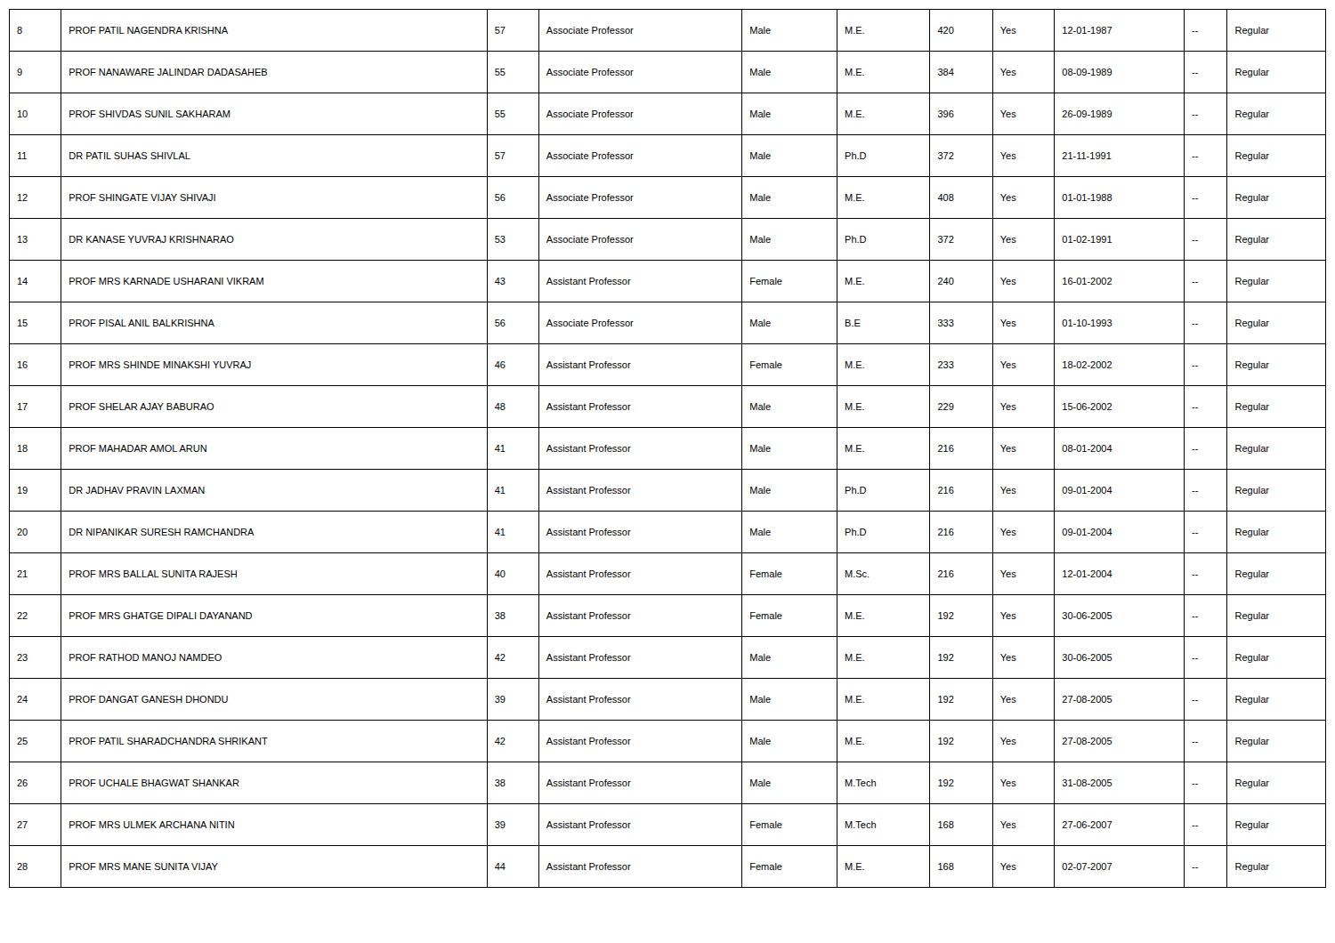| 8 | PROF PATIL NAGENDRA KRISHNA | 57 | Associate Professor | Male | M.E. | 420 | Yes | 12-01-1987 | -- | Regular |
| 9 | PROF NANAWARE JALINDAR DADASAHEB | 55 | Associate Professor | Male | M.E. | 384 | Yes | 08-09-1989 | -- | Regular |
| 10 | PROF SHIVDAS SUNIL SAKHARAM | 55 | Associate Professor | Male | M.E. | 396 | Yes | 26-09-1989 | -- | Regular |
| 11 | DR PATIL SUHAS SHIVLAL | 57 | Associate Professor | Male | Ph.D | 372 | Yes | 21-11-1991 | -- | Regular |
| 12 | PROF SHINGATE VIJAY SHIVAJI | 56 | Associate Professor | Male | M.E. | 408 | Yes | 01-01-1988 | -- | Regular |
| 13 | DR KANASE YUVRAJ KRISHNARAO | 53 | Associate Professor | Male | Ph.D | 372 | Yes | 01-02-1991 | -- | Regular |
| 14 | PROF MRS KARNADE USHARANI VIKRAM | 43 | Assistant Professor | Female | M.E. | 240 | Yes | 16-01-2002 | -- | Regular |
| 15 | PROF PISAL ANIL BALKRISHNA | 56 | Associate Professor | Male | B.E | 333 | Yes | 01-10-1993 | -- | Regular |
| 16 | PROF MRS SHINDE MINAKSHI YUVRAJ | 46 | Assistant Professor | Female | M.E. | 233 | Yes | 18-02-2002 | -- | Regular |
| 17 | PROF SHELAR AJAY BABURAO | 48 | Assistant Professor | Male | M.E. | 229 | Yes | 15-06-2002 | -- | Regular |
| 18 | PROF MAHADAR AMOL ARUN | 41 | Assistant Professor | Male | M.E. | 216 | Yes | 08-01-2004 | -- | Regular |
| 19 | DR JADHAV PRAVIN LAXMAN | 41 | Assistant Professor | Male | Ph.D | 216 | Yes | 09-01-2004 | -- | Regular |
| 20 | DR NIPANIKAR SURESH RAMCHANDRA | 41 | Assistant Professor | Male | Ph.D | 216 | Yes | 09-01-2004 | -- | Regular |
| 21 | PROF MRS BALLAL SUNITA RAJESH | 40 | Assistant Professor | Female | M.Sc. | 216 | Yes | 12-01-2004 | -- | Regular |
| 22 | PROF MRS GHATGE DIPALI DAYANAND | 38 | Assistant Professor | Female | M.E. | 192 | Yes | 30-06-2005 | -- | Regular |
| 23 | PROF RATHOD MANOJ NAMDEO | 42 | Assistant Professor | Male | M.E. | 192 | Yes | 30-06-2005 | -- | Regular |
| 24 | PROF DANGAT GANESH DHONDU | 39 | Assistant Professor | Male | M.E. | 192 | Yes | 27-08-2005 | -- | Regular |
| 25 | PROF PATIL SHARADCHANDRA SHRIKANT | 42 | Assistant Professor | Male | M.E. | 192 | Yes | 27-08-2005 | -- | Regular |
| 26 | PROF UCHALE BHAGWAT SHANKAR | 38 | Assistant Professor | Male | M.Tech | 192 | Yes | 31-08-2005 | -- | Regular |
| 27 | PROF MRS ULMEK ARCHANA NITIN | 39 | Assistant Professor | Female | M.Tech | 168 | Yes | 27-06-2007 | -- | Regular |
| 28 | PROF MRS MANE SUNITA VIJAY | 44 | Assistant Professor | Female | M.E. | 168 | Yes | 02-07-2007 | -- | Regular |